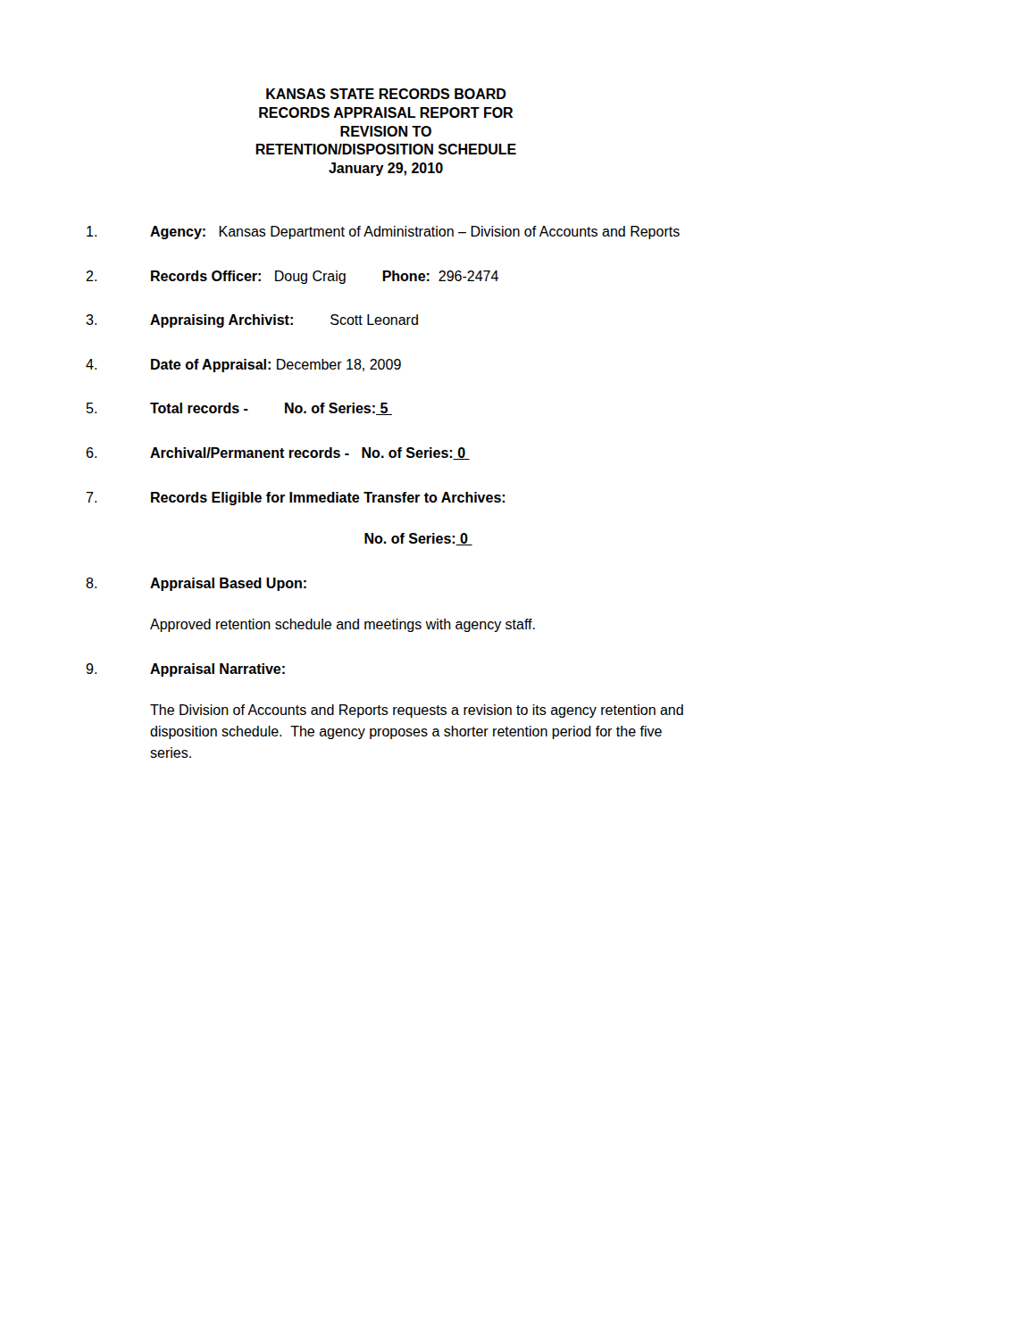KANSAS STATE RECORDS BOARD
RECORDS APPRAISAL REPORT FOR
REVISION TO
RETENTION/DISPOSITION SCHEDULE
January 29, 2010
Agency: Kansas Department of Administration – Division of Accounts and Reports
Records Officer: Doug Craig Phone: 296-2474
Appraising Archivist: Scott Leonard
Date of Appraisal: December 18, 2009
Total records - No. of Series: 5
Archival/Permanent records - No. of Series: 0
Records Eligible for Immediate Transfer to Archives:
No. of Series: 0
Appraisal Based Upon:
Approved retention schedule and meetings with agency staff.
Appraisal Narrative:
The Division of Accounts and Reports requests a revision to its agency retention and disposition schedule. The agency proposes a shorter retention period for the five series.